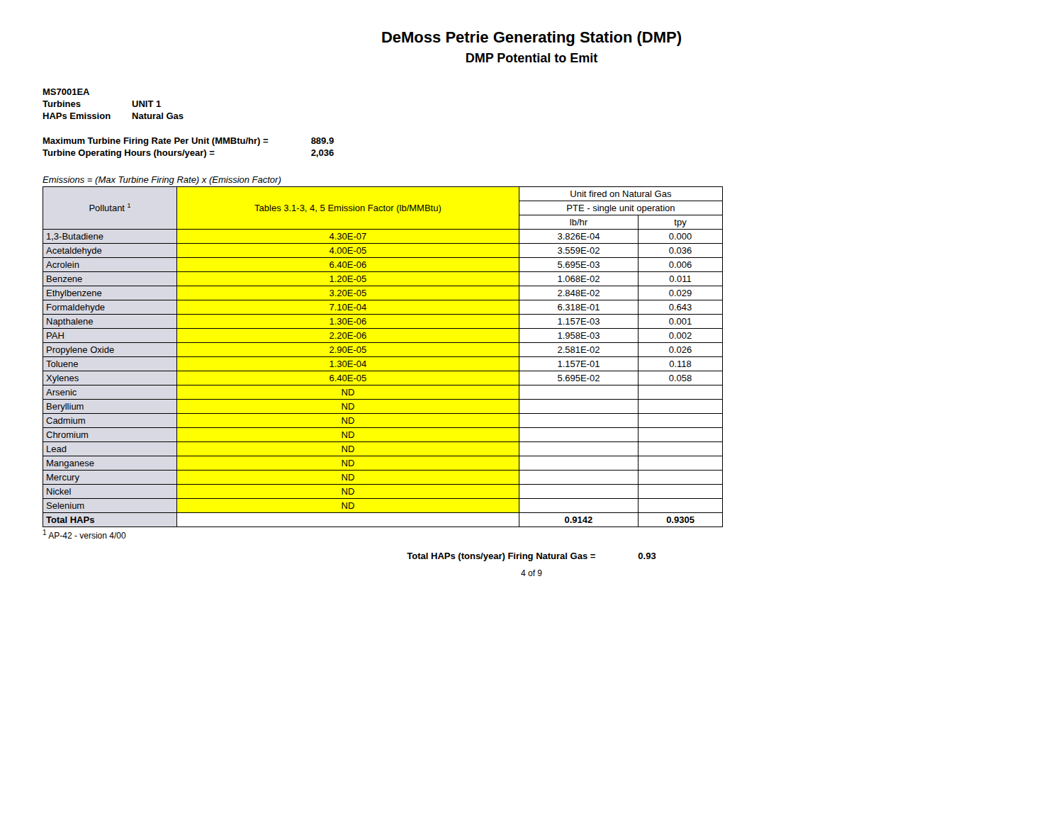DeMoss Petrie Generating Station (DMP)
DMP Potential to Emit
| MS7001EA | |
| Turbines | UNIT 1 |
| HAPs Emission | Natural Gas |
| Maximum Turbine Firing Rate Per Unit (MMBtu/hr) = | 889.9 |
| Turbine Operating Hours (hours/year) = | 2,036 |
Emissions = (Max Turbine Firing Rate) x (Emission Factor)
| Pollutant 1 | Tables 3.1-3, 4, 5 Emission Factor (lb/MMBtu) | Unit fired on Natural Gas |
| --- | --- | --- |
| PTE - single unit operation |
| lb/hr | tpy |
| 1,3-Butadiene | 4.30E-07 | 3.826E-04 | 0.000 |
| Acetaldehyde | 4.00E-05 | 3.559E-02 | 0.036 |
| Acrolein | 6.40E-06 | 5.695E-03 | 0.006 |
| Benzene | 1.20E-05 | 1.068E-02 | 0.011 |
| Ethylbenzene | 3.20E-05 | 2.848E-02 | 0.029 |
| Formaldehyde | 7.10E-04 | 6.318E-01 | 0.643 |
| Napthalene | 1.30E-06 | 1.157E-03 | 0.001 |
| PAH | 2.20E-06 | 1.958E-03 | 0.002 |
| Propylene Oxide | 2.90E-05 | 2.581E-02 | 0.026 |
| Toluene | 1.30E-04 | 1.157E-01 | 0.118 |
| Xylenes | 6.40E-05 | 5.695E-02 | 0.058 |
| Arsenic | ND | | |
| Beryllium | ND | | |
| Cadmium | ND | | |
| Chromium | ND | | |
| Lead | ND | | |
| Manganese | ND | | |
| Mercury | ND | | |
| Nickel | ND | | |
| Selenium | ND | | |
| Total HAPs | | 0.9142 | 0.9305 |
1 AP-42 - version 4/00
Total HAPs (tons/year) Firing Natural Gas =0.93
4 of 9